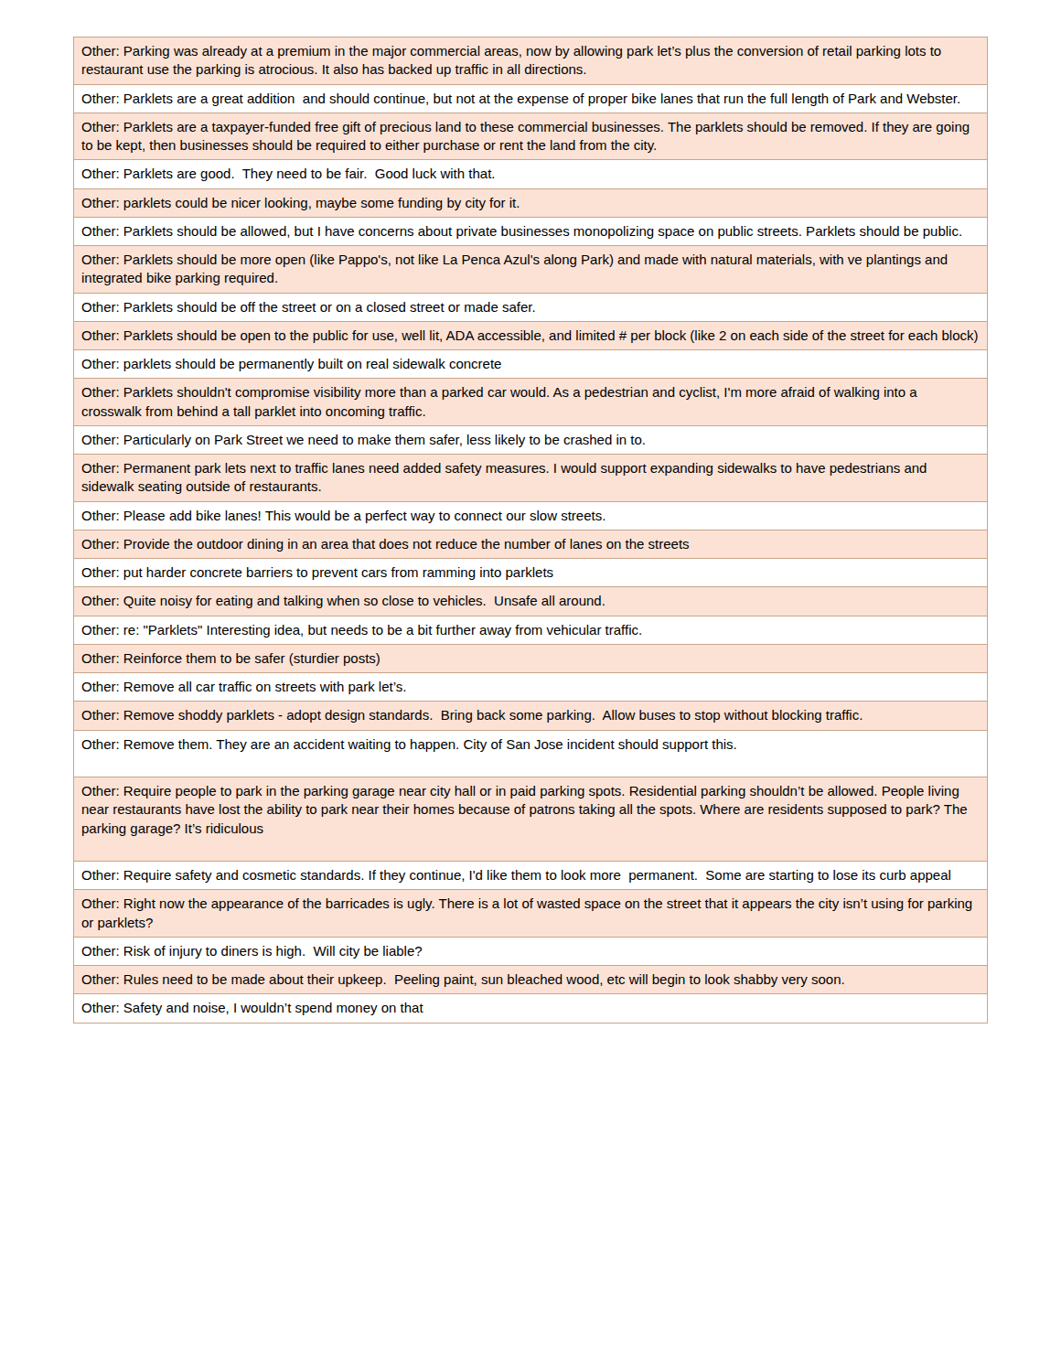| Other: Parking was already at a premium in the major commercial areas, now by allowing park let’s plus the conversion of retail parking lots to restaurant use the parking is atrocious. It also has backed up traffic in all directions. |
| Other: Parklets are a great addition and should continue, but not at the expense of proper bike lanes that run the full length of Park and Webster. |
| Other: Parklets are a taxpayer-funded free gift of precious land to these commercial businesses. The parklets should be removed. If they are going to be kept, then businesses should be required to either purchase or rent the land from the city. |
| Other: Parklets are good. They need to be fair. Good luck with that. |
| Other: parklets could be nicer looking, maybe some funding by city for it. |
| Other: Parklets should be allowed, but I have concerns about private businesses monopolizing space on public streets. Parklets should be public. |
| Other: Parklets should be more open (like Pappo's, not like La Penca Azul's along Park) and made with natural materials, with ve plantings and integrated bike parking required. |
| Other: Parklets should be off the street or on a closed street or made safer. |
| Other: Parklets should be open to the public for use, well lit, ADA accessible, and limited # per block (like 2 on each side of the street for each block) |
| Other: parklets should be permanently built on real sidewalk concrete |
| Other: Parklets shouldn't compromise visibility more than a parked car would. As a pedestrian and cyclist, I'm more afraid of walking into a crosswalk from behind a tall parklet into oncoming traffic. |
| Other: Particularly on Park Street we need to make them safer, less likely to be crashed in to. |
| Other: Permanent park lets next to traffic lanes need added safety measures. I would support expanding sidewalks to have pedestrians and sidewalk seating outside of restaurants. |
| Other: Please add bike lanes! This would be a perfect way to connect our slow streets. |
| Other: Provide the outdoor dining in an area that does not reduce the number of lanes on the streets |
| Other: put harder concrete barriers to prevent cars from ramming into parklets |
| Other: Quite noisy for eating and talking when so close to vehicles. Unsafe all around. |
| Other: re: "Parklets" Interesting idea, but needs to be a bit further away from vehicular traffic. |
| Other: Reinforce them to be safer (sturdier posts) |
| Other: Remove all car traffic on streets with park let’s. |
| Other: Remove shoddy parklets - adopt design standards. Bring back some parking. Allow buses to stop without blocking traffic. |
| Other: Remove them. They are an accident waiting to happen. City of San Jose incident should support this. |
| Other: Require people to park in the parking garage near city hall or in paid parking spots. Residential parking shouldn’t be allowed. People living near restaurants have lost the ability to park near their homes because of patrons taking all the spots. Where are residents supposed to park? The parking garage? It’s ridiculous |
| Other: Require safety and cosmetic standards. If they continue, I'd like them to look more permanent. Some are starting to lose its curb appeal |
| Other: Right now the appearance of the barricades is ugly. There is a lot of wasted space on the street that it appears the city isn’t using for parking or parklets? |
| Other: Risk of injury to diners is high. Will city be liable? |
| Other: Rules need to be made about their upkeep. Peeling paint, sun bleached wood, etc will begin to look shabby very soon. |
| Other: Safety and noise, I wouldn’t spend money on that |